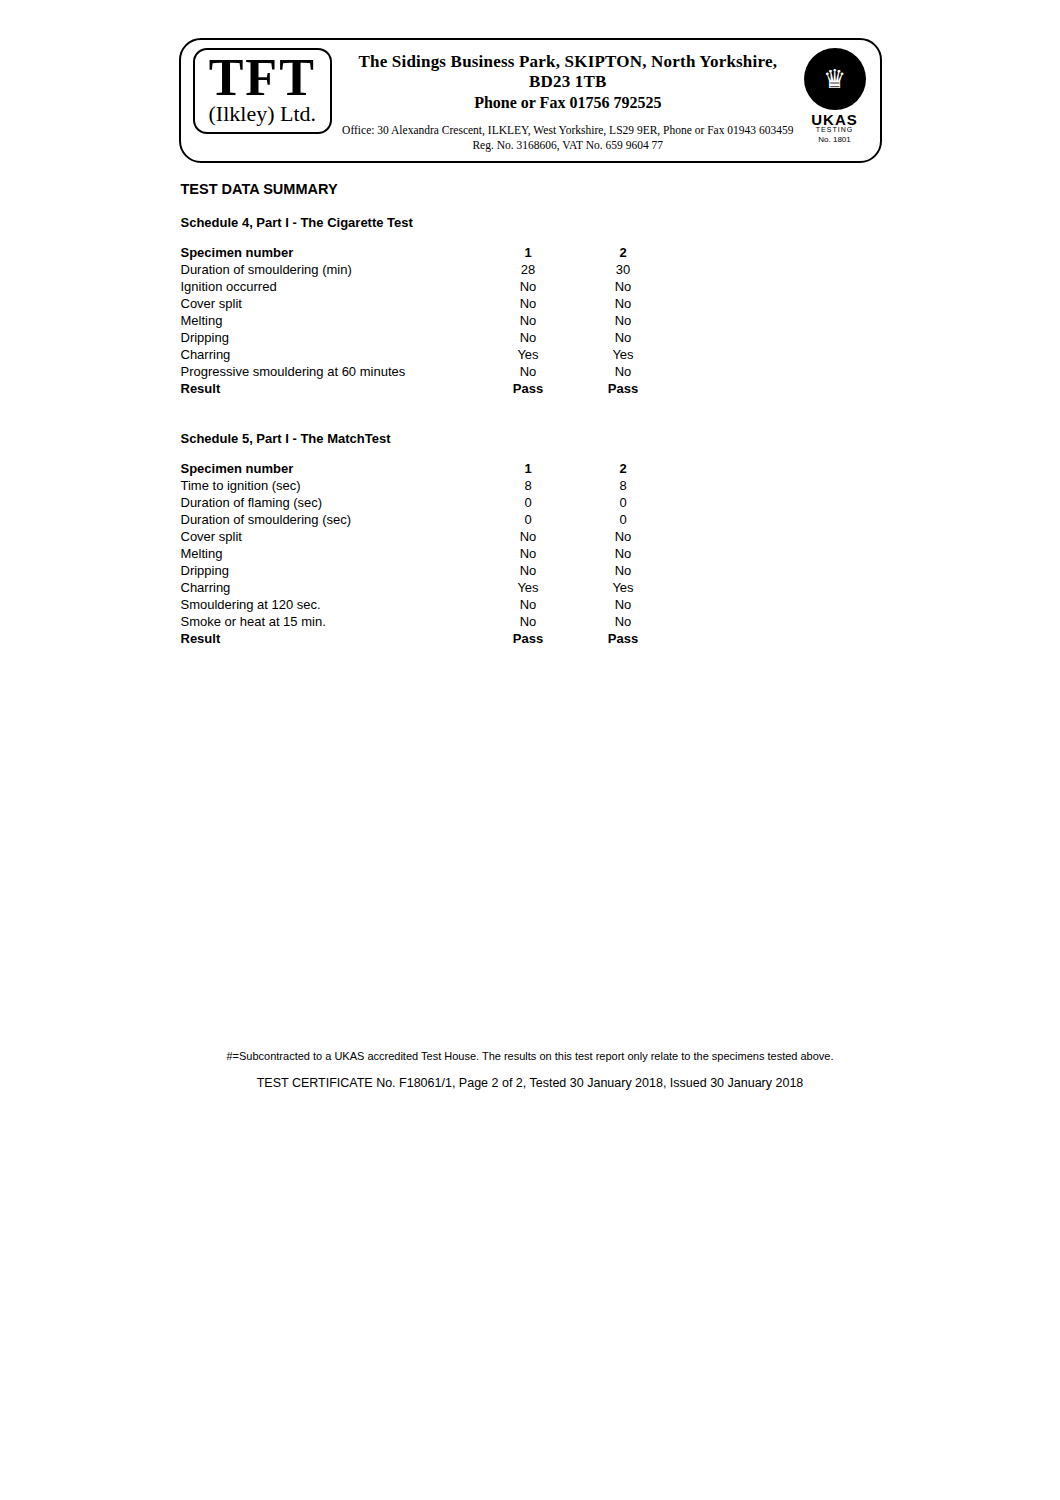TFT
(Ilkley) Ltd.
The Sidings Business Park, SKIPTON, North Yorkshire, BD23 1TB
Phone or Fax 01756 792525
Office: 30 Alexandra Crescent, ILKLEY, West Yorkshire, LS29 9ER, Phone or Fax 01943 603459
Reg. No. 3168606, VAT No. 659 9604 77
♛
UKAS
TESTING
No. 1801
TEST DATA SUMMARY
Schedule 4, Part I - The Cigarette Test
| Specimen number | 1 | 2 |
| Duration of smouldering (min) | 28 | 30 |
| Ignition occurred | No | No |
| Cover split | No | No |
| Melting | No | No |
| Dripping | No | No |
| Charring | Yes | Yes |
| Progressive smouldering at 60 minutes | No | No |
| Result | Pass | Pass |
Schedule 5, Part I - The MatchTest
| Specimen number | 1 | 2 |
| Time to ignition (sec) | 8 | 8 |
| Duration of flaming (sec) | 0 | 0 |
| Duration of smouldering (sec) | 0 | 0 |
| Cover split | No | No |
| Melting | No | No |
| Dripping | No | No |
| Charring | Yes | Yes |
| Smouldering at 120 sec. | No | No |
| Smoke or heat at 15 min. | No | No |
| Result | Pass | Pass |
#=Subcontracted to a UKAS accredited Test House. The results on this test report only relate to the specimens tested above.
TEST CERTIFICATE No. F18061/1, Page 2 of 2, Tested 30 January 2018, Issued 30 January 2018